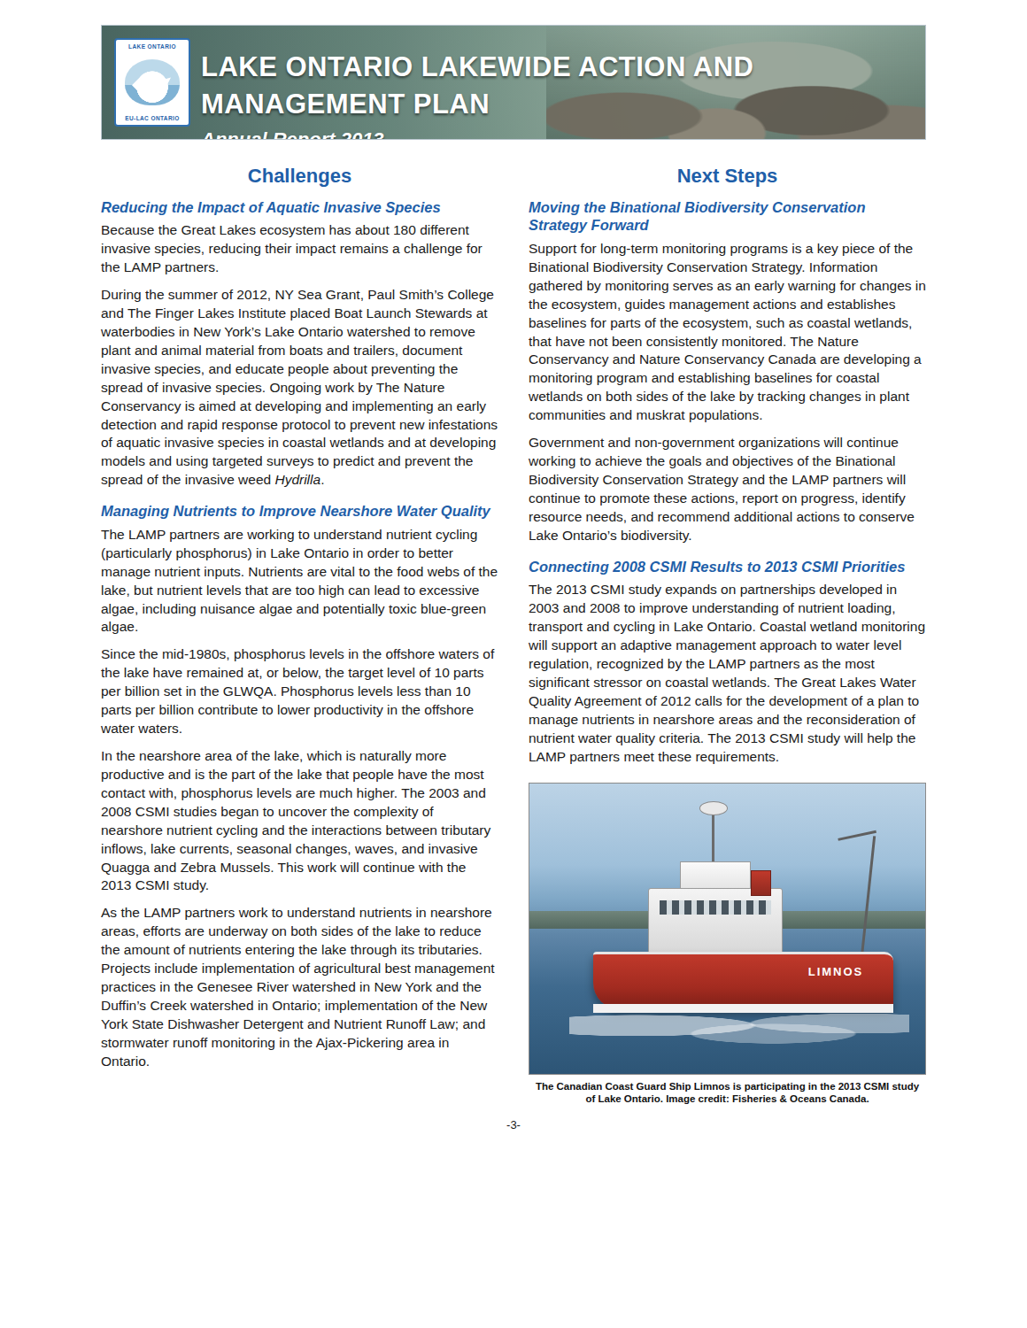LAKE ONTARIO
EU-LAC ONTARIO
LAKE ONTARIO LAKEWIDE ACTION AND MANAGEMENT PLAN
Annual Report 2013
Challenges
Reducing the Impact of Aquatic Invasive Species
Because the Great Lakes ecosystem has about 180 different invasive species, reducing their impact remains a challenge for the LAMP partners.
During the summer of 2012, NY Sea Grant, Paul Smith’s College and The Finger Lakes Institute placed Boat Launch Stewards at waterbodies in New York’s Lake Ontario watershed to remove plant and animal material from boats and trailers, document invasive species, and educate people about preventing the spread of invasive species. Ongoing work by The Nature Conservancy is aimed at developing and implementing an early detection and rapid response protocol to prevent new infestations of aquatic invasive species in coastal wetlands and at developing models and using targeted surveys to predict and prevent the spread of the invasive weed Hydrilla.
Managing Nutrients to Improve Nearshore Water Quality
The LAMP partners are working to understand nutrient cycling (particularly phosphorus) in Lake Ontario in order to better manage nutrient inputs. Nutrients are vital to the food webs of the lake, but nutrient levels that are too high can lead to excessive algae, including nuisance algae and potentially toxic blue-green algae.
Since the mid-1980s, phosphorus levels in the offshore waters of the lake have remained at, or below, the target level of 10 parts per billion set in the GLWQA. Phosphorus levels less than 10 parts per billion contribute to lower productivity in the offshore water waters.
In the nearshore area of the lake, which is naturally more productive and is the part of the lake that people have the most contact with, phosphorus levels are much higher. The 2003 and 2008 CSMI studies began to uncover the complexity of nearshore nutrient cycling and the interactions between tributary inflows, lake currents, seasonal changes, waves, and invasive Quagga and Zebra Mussels. This work will continue with the 2013 CSMI study.
As the LAMP partners work to understand nutrients in nearshore areas, efforts are underway on both sides of the lake to reduce the amount of nutrients entering the lake through its tributaries. Projects include implementation of agricultural best management practices in the Genesee River watershed in New York and the Duffin’s Creek watershed in Ontario; implementation of the New York State Dishwasher Detergent and Nutrient Runoff Law; and stormwater runoff monitoring in the Ajax-Pickering area in Ontario.
Next Steps
Moving the Binational Biodiversity Conservation Strategy Forward
Support for long-term monitoring programs is a key piece of the Binational Biodiversity Conservation Strategy. Information gathered by monitoring serves as an early warning for changes in the ecosystem, guides management actions and establishes baselines for parts of the ecosystem, such as coastal wetlands, that have not been consistently monitored. The Nature Conservancy and Nature Conservancy Canada are developing a monitoring program and establishing baselines for coastal wetlands on both sides of the lake by tracking changes in plant communities and muskrat populations.
Government and non-government organizations will continue working to achieve the goals and objectives of the Binational Biodiversity Conservation Strategy and the LAMP partners will continue to promote these actions, report on progress, identify resource needs, and recommend additional actions to conserve Lake Ontario’s biodiversity.
Connecting 2008 CSMI Results to 2013 CSMI Priorities
The 2013 CSMI study expands on partnerships developed in 2003 and 2008 to improve understanding of nutrient loading, transport and cycling in Lake Ontario. Coastal wetland monitoring will support an adaptive management approach to water level regulation, recognized by the LAMP partners as the most significant stressor on coastal wetlands. The Great Lakes Water Quality Agreement of 2012 calls for the development of a plan to manage nutrients in nearshore areas and the reconsideration of nutrient water quality criteria. The 2013 CSMI study will help the LAMP partners meet these requirements.
The Canadian Coast Guard Ship Limnos is participating in the 2013 CSMI study
of Lake Ontario. Image credit: Fisheries & Oceans Canada.
-3-